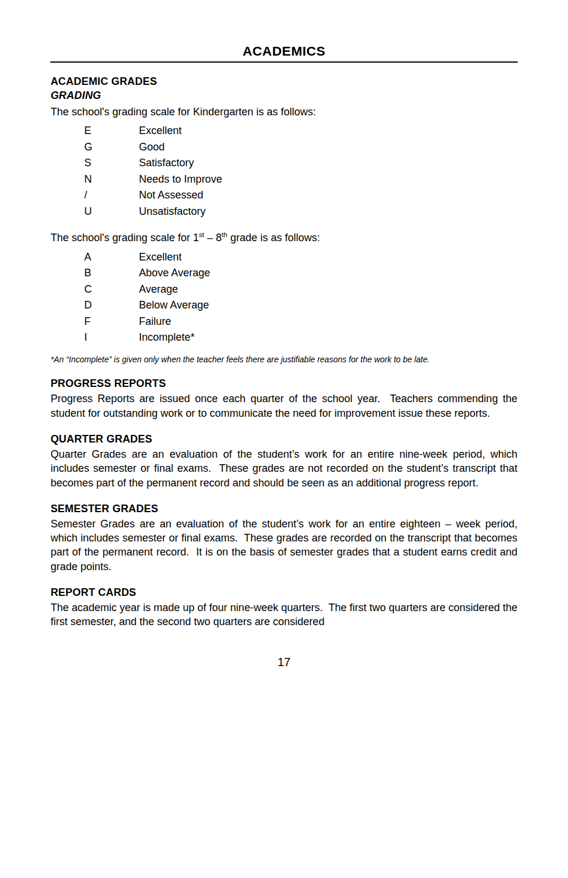ACADEMICS
ACADEMIC GRADES
GRADING
The school's grading scale for Kindergarten is as follows:
| E | Excellent |
| G | Good |
| S | Satisfactory |
| N | Needs to Improve |
| / | Not Assessed |
| U | Unsatisfactory |
The school's grading scale for 1st – 8th grade is as follows:
| A | Excellent |
| B | Above Average |
| C | Average |
| D | Below Average |
| F | Failure |
| I | Incomplete* |
*An “Incomplete” is given only when the teacher feels there are justifiable reasons for the work to be late.
PROGRESS REPORTS
Progress Reports are issued once each quarter of the school year. Teachers commending the student for outstanding work or to communicate the need for improvement issue these reports.
QUARTER GRADES
Quarter Grades are an evaluation of the student’s work for an entire nine-week period, which includes semester or final exams. These grades are not recorded on the student’s transcript that becomes part of the permanent record and should be seen as an additional progress report.
SEMESTER GRADES
Semester Grades are an evaluation of the student’s work for an entire eighteen – week period, which includes semester or final exams. These grades are recorded on the transcript that becomes part of the permanent record. It is on the basis of semester grades that a student earns credit and grade points.
REPORT CARDS
The academic year is made up of four nine-week quarters. The first two quarters are considered the first semester, and the second two quarters are considered
17